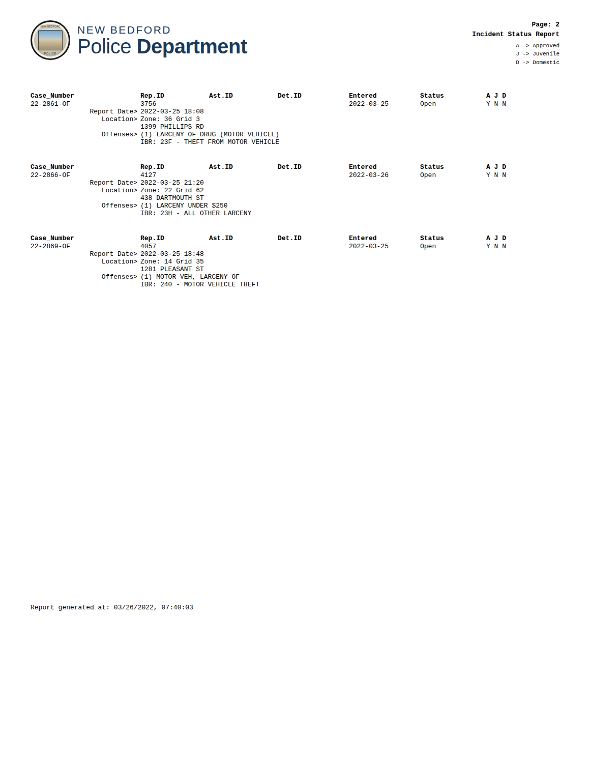NEW BEDFORD
Police Department
Page: 2
Incident Status Report
A -> Approved
J -> Juvenile
D -> Domestic
| Case_Number | Rep.ID | Ast.ID | Det.ID | Entered | Status | A J D |
| 22-2861-OF | 3756 | | | 2022-03-25 | Open | Y N N |
| Report Date> | 2022-03-25 18:08 |
| Location> | Zone: 36 Grid 3 |
| | 1399 PHILLIPS RD |
| Offenses> | (1) LARCENY OF DRUG (MOTOR VEHICLE) |
| | IBR: 23F - THEFT FROM MOTOR VEHICLE |
| Case_Number | Rep.ID | Ast.ID | Det.ID | Entered | Status | A J D |
| 22-2866-OF | 4127 | | | 2022-03-26 | Open | Y N N |
| Report Date> | 2022-03-25 21:20 |
| Location> | Zone: 22 Grid 62 |
| | 438 DARTMOUTH ST |
| Offenses> | (1) LARCENY UNDER $250 |
| | IBR: 23H - ALL OTHER LARCENY |
| Case_Number | Rep.ID | Ast.ID | Det.ID | Entered | Status | A J D |
| 22-2869-OF | 4057 | | | 2022-03-25 | Open | Y N N |
| Report Date> | 2022-03-25 18:48 |
| Location> | Zone: 14 Grid 35 |
| | 1281 PLEASANT ST |
| Offenses> | (1) MOTOR VEH, LARCENY OF |
| | IBR: 240 - MOTOR VEHICLE THEFT |
Report generated at: 03/26/2022, 07:40:03